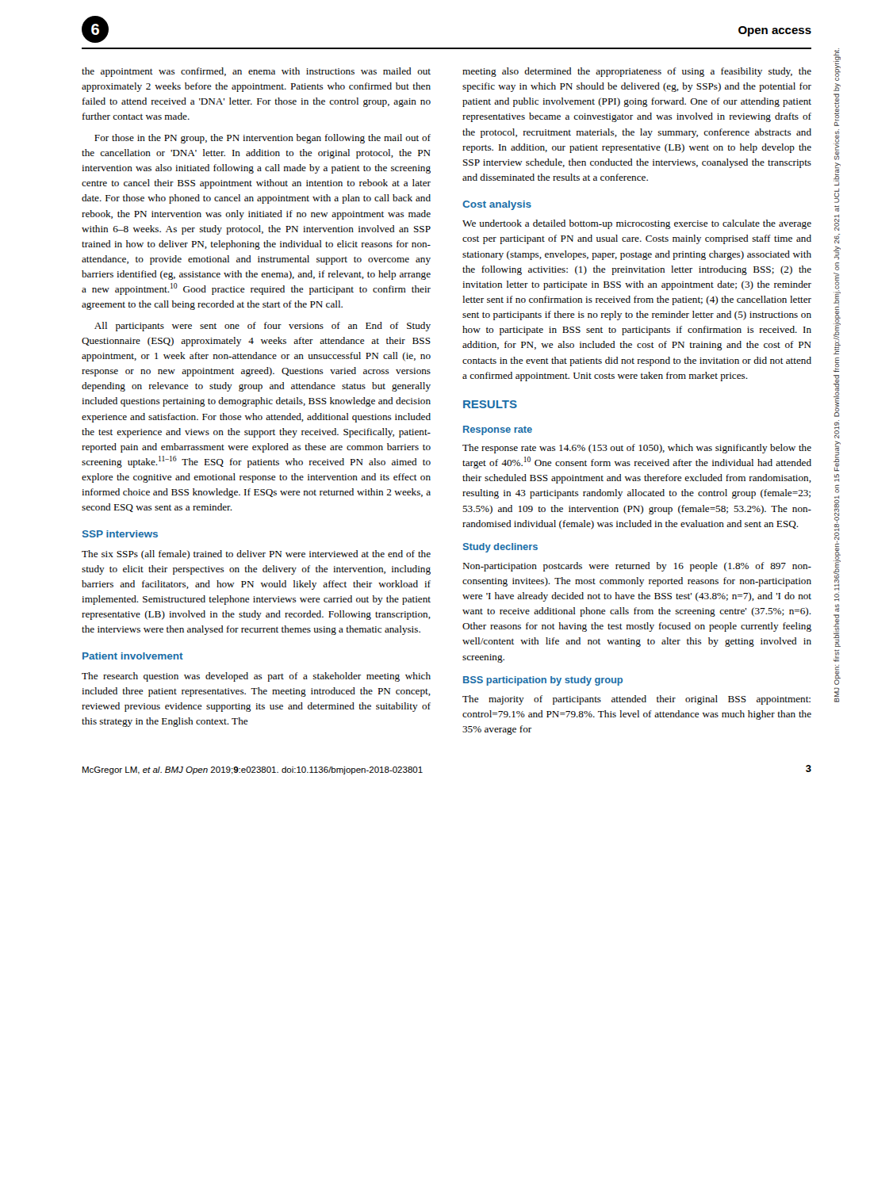BMJ Open: first published as 10.1136/bmjopen-2018-023801 on 15 February 2019. Downloaded from http://bmjopen.bmj.com/ on July 26, 2021 at UCL Library Services. Protected by copyright.
6
Open access
the appointment was confirmed, an enema with instructions was mailed out approximately 2 weeks before the appointment. Patients who confirmed but then failed to attend received a 'DNA' letter. For those in the control group, again no further contact was made.
For those in the PN group, the PN intervention began following the mail out of the cancellation or 'DNA' letter. In addition to the original protocol, the PN intervention was also initiated following a call made by a patient to the screening centre to cancel their BSS appointment without an intention to rebook at a later date. For those who phoned to cancel an appointment with a plan to call back and rebook, the PN intervention was only initiated if no new appointment was made within 6–8 weeks. As per study protocol, the PN intervention involved an SSP trained in how to deliver PN, telephoning the individual to elicit reasons for non-attendance, to provide emotional and instrumental support to overcome any barriers identified (eg, assistance with the enema), and, if relevant, to help arrange a new appointment.10 Good practice required the participant to confirm their agreement to the call being recorded at the start of the PN call.
All participants were sent one of four versions of an End of Study Questionnaire (ESQ) approximately 4 weeks after attendance at their BSS appointment, or 1 week after non-attendance or an unsuccessful PN call (ie, no response or no new appointment agreed). Questions varied across versions depending on relevance to study group and attendance status but generally included questions pertaining to demographic details, BSS knowledge and decision experience and satisfaction. For those who attended, additional questions included the test experience and views on the support they received. Specifically, patient-reported pain and embarrassment were explored as these are common barriers to screening uptake.11–16 The ESQ for patients who received PN also aimed to explore the cognitive and emotional response to the intervention and its effect on informed choice and BSS knowledge. If ESQs were not returned within 2 weeks, a second ESQ was sent as a reminder.
SSP interviews
The six SSPs (all female) trained to deliver PN were interviewed at the end of the study to elicit their perspectives on the delivery of the intervention, including barriers and facilitators, and how PN would likely affect their workload if implemented. Semistructured telephone interviews were carried out by the patient representative (LB) involved in the study and recorded. Following transcription, the interviews were then analysed for recurrent themes using a thematic analysis.
Patient involvement
The research question was developed as part of a stakeholder meeting which included three patient representatives. The meeting introduced the PN concept, reviewed previous evidence supporting its use and determined the suitability of this strategy in the English context. The
meeting also determined the appropriateness of using a feasibility study, the specific way in which PN should be delivered (eg, by SSPs) and the potential for patient and public involvement (PPI) going forward. One of our attending patient representatives became a coinvestigator and was involved in reviewing drafts of the protocol, recruitment materials, the lay summary, conference abstracts and reports. In addition, our patient representative (LB) went on to help develop the SSP interview schedule, then conducted the interviews, coanalysed the transcripts and disseminated the results at a conference.
Cost analysis
We undertook a detailed bottom-up microcosting exercise to calculate the average cost per participant of PN and usual care. Costs mainly comprised staff time and stationary (stamps, envelopes, paper, postage and printing charges) associated with the following activities: (1) the preinvitation letter introducing BSS; (2) the invitation letter to participate in BSS with an appointment date; (3) the reminder letter sent if no confirmation is received from the patient; (4) the cancellation letter sent to participants if there is no reply to the reminder letter and (5) instructions on how to participate in BSS sent to participants if confirmation is received. In addition, for PN, we also included the cost of PN training and the cost of PN contacts in the event that patients did not respond to the invitation or did not attend a confirmed appointment. Unit costs were taken from market prices.
RESULTS
Response rate
The response rate was 14.6% (153 out of 1050), which was significantly below the target of 40%.10 One consent form was received after the individual had attended their scheduled BSS appointment and was therefore excluded from randomisation, resulting in 43 participants randomly allocated to the control group (female=23; 53.5%) and 109 to the intervention (PN) group (female=58; 53.2%). The non-randomised individual (female) was included in the evaluation and sent an ESQ.
Study decliners
Non-participation postcards were returned by 16 people (1.8% of 897 non-consenting invitees). The most commonly reported reasons for non-participation were 'I have already decided not to have the BSS test' (43.8%; n=7), and 'I do not want to receive additional phone calls from the screening centre' (37.5%; n=6). Other reasons for not having the test mostly focused on people currently feeling well/content with life and not wanting to alter this by getting involved in screening.
BSS participation by study group
The majority of participants attended their original BSS appointment: control=79.1% and PN=79.8%. This level of attendance was much higher than the 35% average for
McGregor LM, et al. BMJ Open 2019;9:e023801. doi:10.1136/bmjopen-2018-023801
3